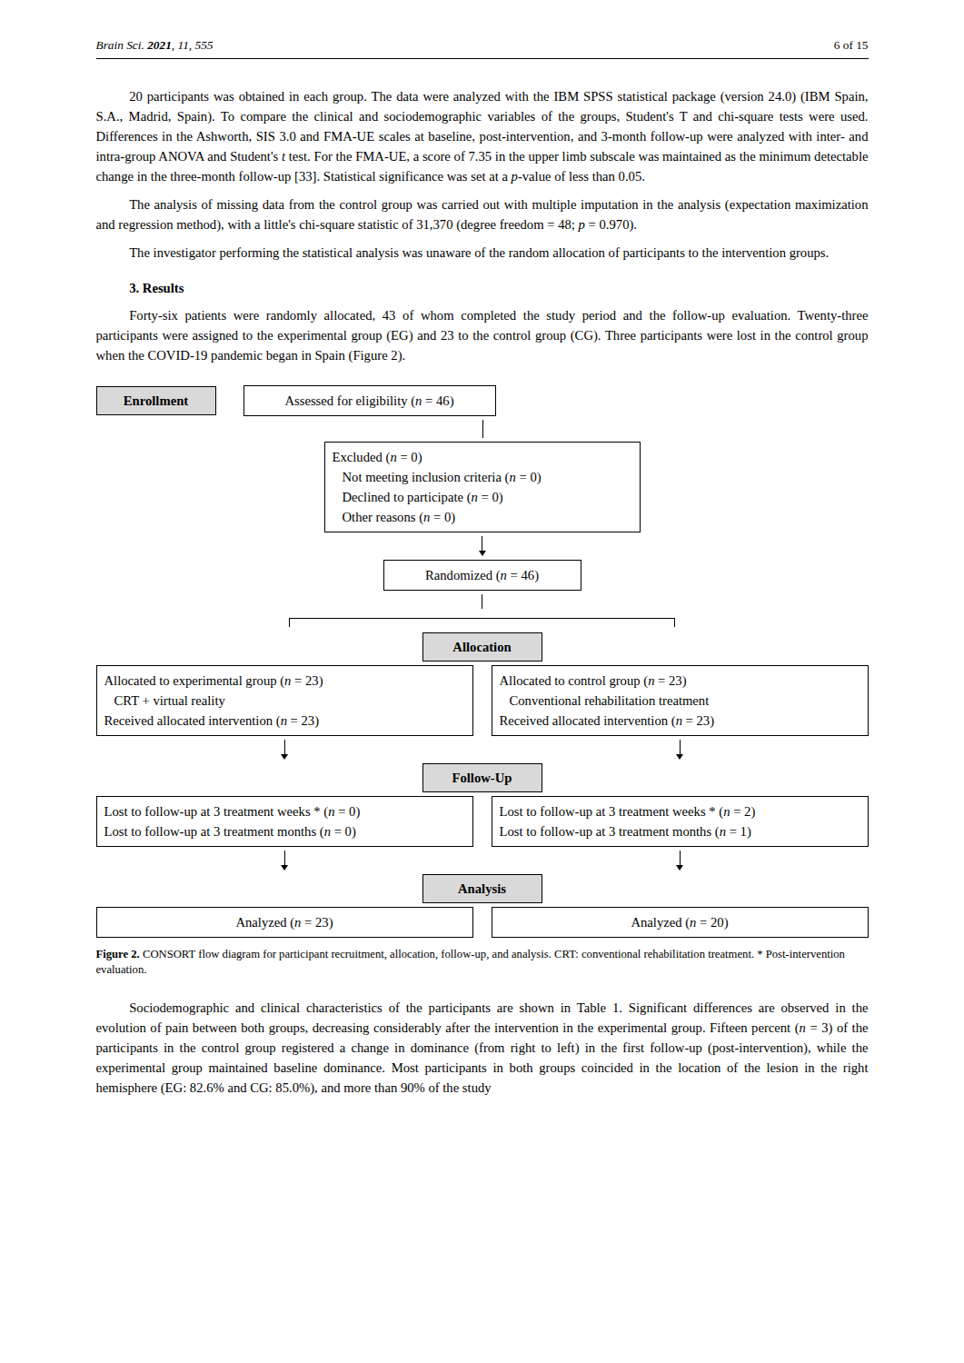Brain Sci. 2021, 11, 555 6 of 15
20 participants was obtained in each group. The data were analyzed with the IBM SPSS statistical package (version 24.0) (IBM Spain, S.A., Madrid, Spain). To compare the clinical and sociodemographic variables of the groups, Student's T and chi-square tests were used. Differences in the Ashworth, SIS 3.0 and FMA-UE scales at baseline, post-intervention, and 3-month follow-up were analyzed with inter- and intra-group ANOVA and Student's t test. For the FMA-UE, a score of 7.35 in the upper limb subscale was maintained as the minimum detectable change in the three-month follow-up [33]. Statistical significance was set at a p-value of less than 0.05.
The analysis of missing data from the control group was carried out with multiple imputation in the analysis (expectation maximization and regression method), with a little's chi-square statistic of 31,370 (degree freedom = 48; p = 0.970).
The investigator performing the statistical analysis was unaware of the random allocation of participants to the intervention groups.
3. Results
Forty-six patients were randomly allocated, 43 of whom completed the study period and the follow-up evaluation. Twenty-three participants were assigned to the experimental group (EG) and 23 to the control group (CG). Three participants were lost in the control group when the COVID-19 pandemic began in Spain (Figure 2).
Enrollment Assessed for eligibility (n = 46)
Excluded (n = 0)
Not meeting inclusion criteria (n = 0)
Declined to participate (n = 0)
Other reasons (n = 0)
Randomized (n = 46)
Allocation
Allocated to experimental group (n = 23)
CRT + virtual reality
Received allocated intervention (n = 23)
Allocated to control group (n = 23)
Conventional rehabilitation treatment
Received allocated intervention (n = 23)
Follow-Up
Lost to follow-up at 3 treatment weeks * (n = 0)
Lost to follow-up at 3 treatment months (n = 0)
Lost to follow-up at 3 treatment weeks * (n = 2)
Lost to follow-up at 3 treatment months (n = 1)
Analysis
Analyzed (n = 23)
Analyzed (n = 20)
Figure 2. CONSORT flow diagram for participant recruitment, allocation, follow-up, and analysis. CRT: conventional rehabilitation treatment. * Post-intervention evaluation.
Sociodemographic and clinical characteristics of the participants are shown in Table 1. Significant differences are observed in the evolution of pain between both groups, decreasing considerably after the intervention in the experimental group. Fifteen percent (n = 3) of the participants in the control group registered a change in dominance (from right to left) in the first follow-up (post-intervention), while the experimental group maintained baseline dominance. Most participants in both groups coincided in the location of the lesion in the right hemisphere (EG: 82.6% and CG: 85.0%), and more than 90% of the study